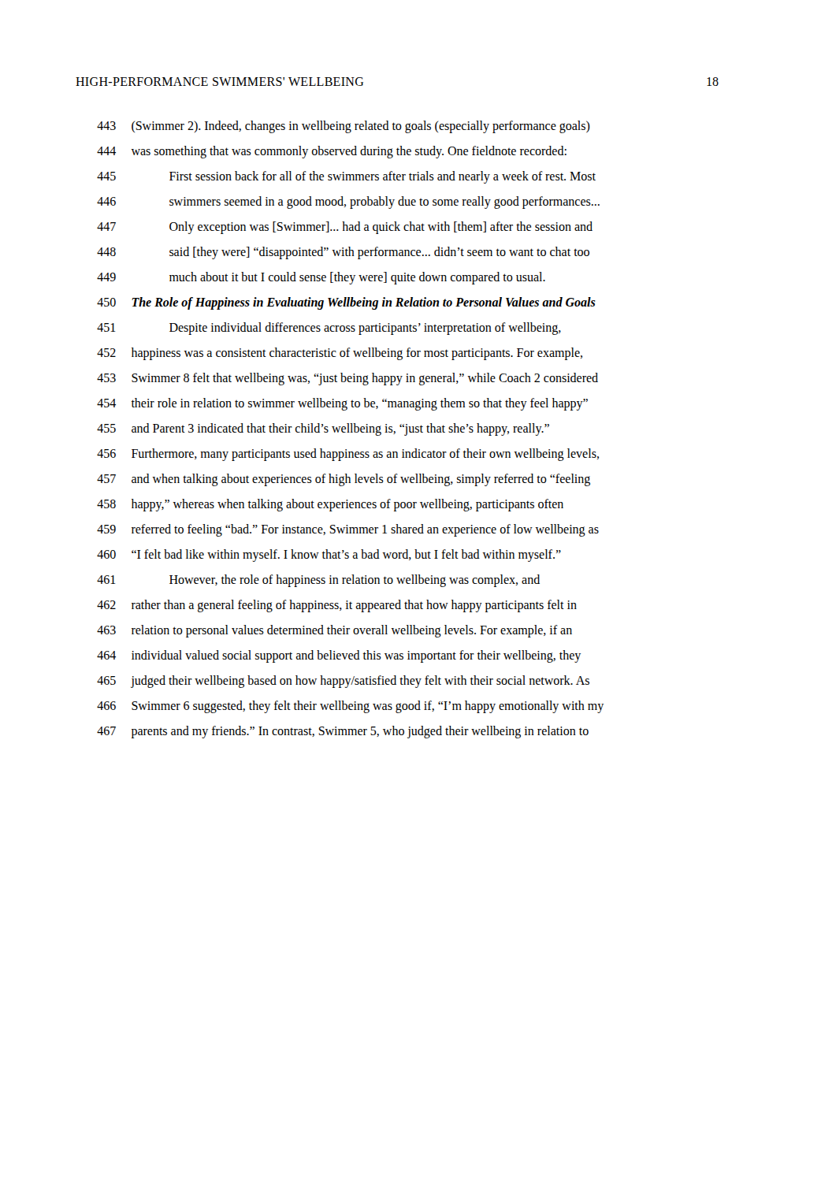High-Performance Swimmers' Wellbeing 18
443 (Swimmer 2). Indeed, changes in wellbeing related to goals (especially performance goals)
444 was something that was commonly observed during the study. One fieldnote recorded:
445 First session back for all of the swimmers after trials and nearly a week of rest. Most
446 swimmers seemed in a good mood, probably due to some really good performances...
447 Only exception was [Swimmer]... had a quick chat with [them] after the session and
448 said [they were] “disappointed” with performance... didn’t seem to want to chat too
449 much about it but I could sense [they were] quite down compared to usual.
450
The Role of Happiness in Evaluating Wellbeing in Relation to Personal Values and Goals
451 Despite individual differences across participants’ interpretation of wellbeing,
452 happiness was a consistent characteristic of wellbeing for most participants. For example,
453 Swimmer 8 felt that wellbeing was, “just being happy in general,” while Coach 2 considered
454 their role in relation to swimmer wellbeing to be, “managing them so that they feel happy”
455 and Parent 3 indicated that their child’s wellbeing is, “just that she’s happy, really.”
456 Furthermore, many participants used happiness as an indicator of their own wellbeing levels,
457 and when talking about experiences of high levels of wellbeing, simply referred to “feeling
458 happy,” whereas when talking about experiences of poor wellbeing, participants often
459 referred to feeling “bad.” For instance, Swimmer 1 shared an experience of low wellbeing as
460 “I felt bad like within myself. I know that’s a bad word, but I felt bad within myself.”
461 However, the role of happiness in relation to wellbeing was complex, and
462 rather than a general feeling of happiness, it appeared that how happy participants felt in
463 relation to personal values determined their overall wellbeing levels. For example, if an
464 individual valued social support and believed this was important for their wellbeing, they
465 judged their wellbeing based on how happy/satisfied they felt with their social network. As
466 Swimmer 6 suggested, they felt their wellbeing was good if, “I’m happy emotionally with my
467 parents and my friends.” In contrast, Swimmer 5, who judged their wellbeing in relation to